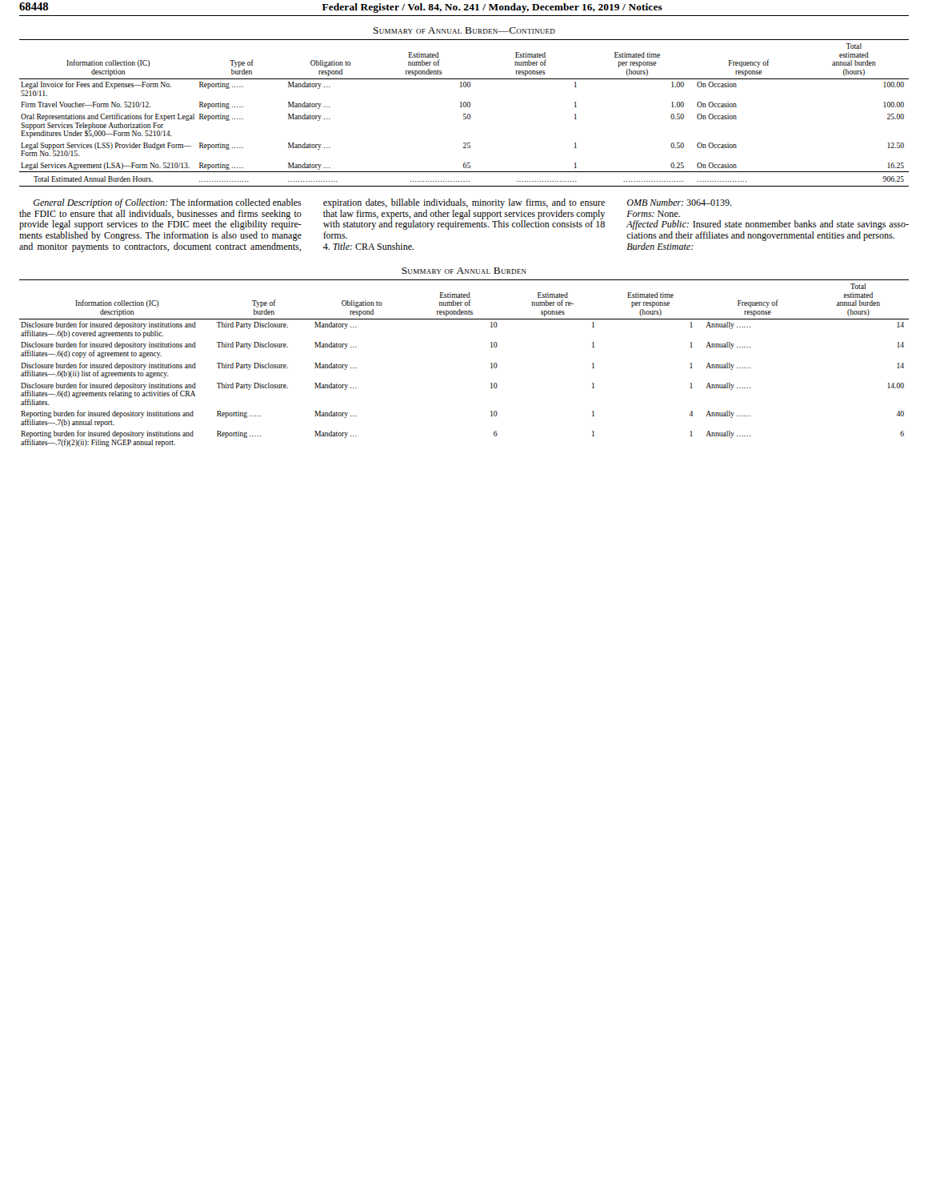68448
Federal Register / Vol. 84, No. 241 / Monday, December 16, 2019 / Notices
Summary of Annual Burden—Continued
| Information collection (IC) description | Type of burden | Obligation to respond | Estimated number of respondents | Estimated number of responses | Estimated time per response (hours) | Frequency of response | Total estimated annual burden (hours) |
| --- | --- | --- | --- | --- | --- | --- | --- |
| Legal Invoice for Fees and Expenses—Form No. 5210/11. | Reporting ..... | Mandatory ... | 100 | 1 | 1.00 | On Occasion | 100.00 |
| Firm Travel Voucher—Form No. 5210/12. | Reporting ..... | Mandatory ... | 100 | 1 | 1.00 | On Occasion | 100.00 |
| Oral Representations and Certifications for Expert Legal Support Services Telephone Authorization For Expenditures Under $5,000—Form No. 5210/14. | Reporting ..... | Mandatory ... | 50 | 1 | 0.50 | On Occasion | 25.00 |
| Legal Support Services (LSS) Provider Budget Form—Form No. 5210/15. | Reporting ..... | Mandatory ... | 25 | 1 | 0.50 | On Occasion | 12.50 |
| Legal Services Agreement (LSA)—Form No. 5210/13. | Reporting ..... | Mandatory ... | 65 | 1 | 0.25 | On Occasion | 16.25 |
| Total Estimated Annual Burden Hours. | .................... | .................... | ........................ | ........................ | ........................ | .................... | 906.25 |
General Description of Collection: The information collected enables the FDIC to ensure that all individuals, businesses and firms seeking to provide legal support services to the FDIC meet the eligibility requirements established by Congress. The information is also used to manage and monitor payments to contractors, document contract amendments, expiration dates, billable individuals, minority law firms, and to ensure that law firms, experts, and other legal support services providers comply with statutory and regulatory requirements. This collection consists of 18 forms.
4. Title: CRA Sunshine.
OMB Number: 3064–0139.
Forms: None.
Affected Public: Insured state nonmember banks and state savings associations and their affiliates and nongovernmental entities and persons.
Burden Estimate:
Summary of Annual Burden
| Information collection (IC) description | Type of burden | Obligation to respond | Estimated number of respondents | Estimated number of re- sponses | Estimated time per response (hours) | Frequency of response | Total estimated annual burden (hours) |
| --- | --- | --- | --- | --- | --- | --- | --- |
| Disclosure burden for insured depository institutions and affiliates—.6(b) covered agreements to public. | Third Party Disclosure. | Mandatory ... | 10 | 1 | 1 | Annually ...... | 14 |
| Disclosure burden for insured depository institutions and affiliates—.6(d) copy of agreement to agency. | Third Party Disclosure. | Mandatory ... | 10 | 1 | 1 | Annually ...... | 14 |
| Disclosure burden for insured depository institutions and affiliates—.6(b)(ii) list of agreements to agency. | Third Party Disclosure. | Mandatory ... | 10 | 1 | 1 | Annually ...... | 14 |
| Disclosure burden for insured depository institutions and affiliates—.6(d) agreements relating to activities of CRA affiliates. | Third Party Disclosure. | Mandatory ... | 10 | 1 | 1 | Annually ...... | 14.00 |
| Reporting burden for insured depository institutions and affiliates—.7(b) annual report. | Reporting ..... | Mandatory ... | 10 | 1 | 4 | Annually ...... | 40 |
| Reporting burden for insured depository institutions and affiliates—.7(f)(2)(ii): Filing NGEP annual report. | Reporting ..... | Mandatory ... | 6 | 1 | 1 | Annually ...... | 6 |